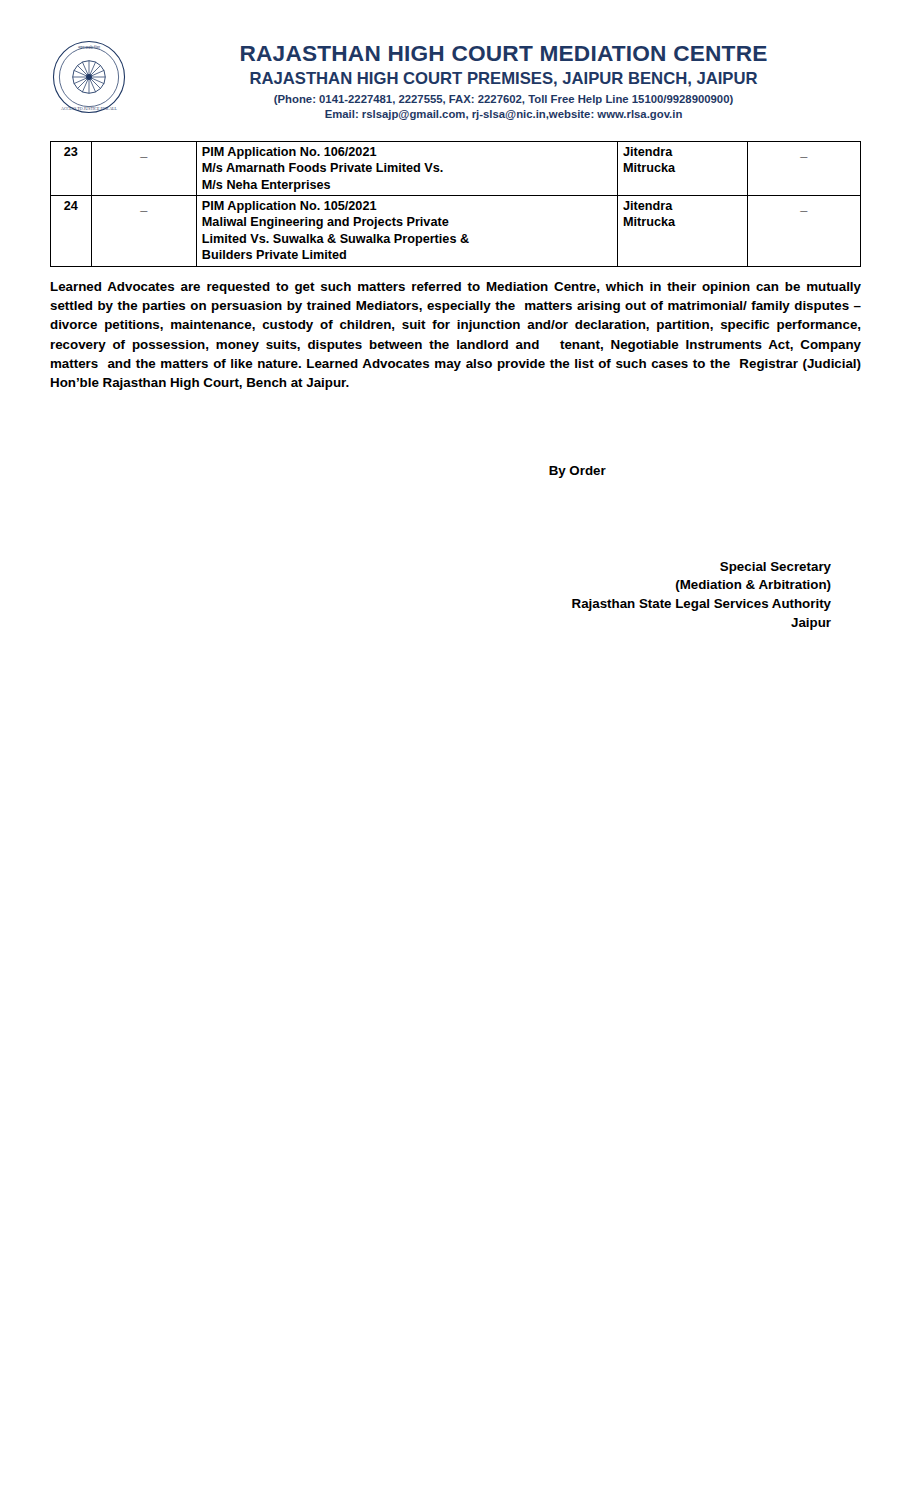न्याय सबके लिए ACCESS TO JUSTICE FOR ALL
RAJASTHAN HIGH COURT MEDIATION CENTRE
RAJASTHAN HIGH COURT PREMISES, JAIPUR BENCH, JAIPUR
(Phone: 0141-2227481, 2227555, FAX: 2227602, Toll Free Help Line 15100/9928900900)
Email: rslsajp@gmail.com, rj-slsa@nic.in,website: www.rlsa.gov.in
| 23 | _ | PIM Application No. 106/2021 M/s Amarnath Foods Private Limited Vs. M/s Neha Enterprises | Jitendra Mitrucka | _ |
| 24 | _ | PIM Application No. 105/2021 Maliwal Engineering and Projects Private Limited Vs. Suwalka & Suwalka Properties & Builders Private Limited | Jitendra Mitrucka | _ |
Learned Advocates are requested to get such matters referred to Mediation Centre, which in their opinion can be mutually settled by the parties on persuasion by trained Mediators, especially the matters arising out of matrimonial/ family disputes – divorce petitions, maintenance, custody of children, suit for injunction and/or declaration, partition, specific performance, recovery of possession, money suits, disputes between the landlord and tenant, Negotiable Instruments Act, Company matters and the matters of like nature. Learned Advocates may also provide the list of such cases to the Registrar (Judicial) Hon’ble Rajasthan High Court, Bench at Jaipur.
By Order
Special Secretary
(Mediation & Arbitration)
Rajasthan State Legal Services Authority
Jaipur